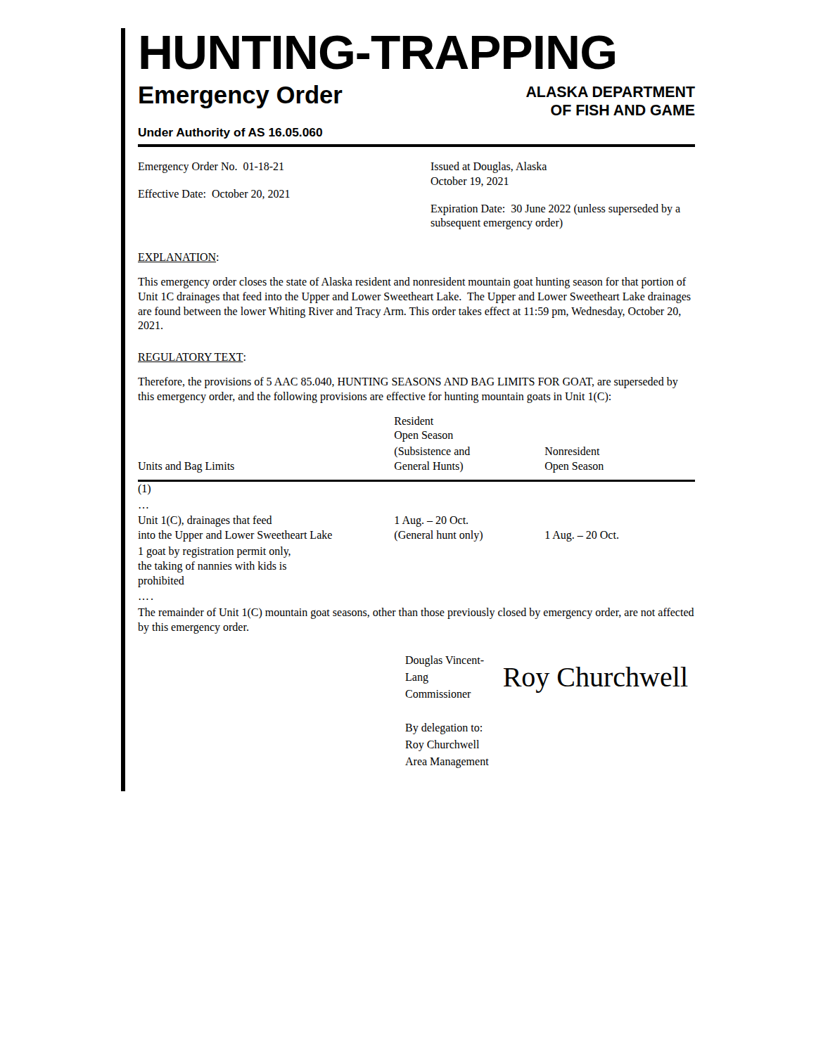HUNTING-TRAPPING
Emergency Order
ALASKA DEPARTMENT
OF FISH AND GAME
Under Authority of AS 16.05.060
Emergency Order No. 01-18-21
Effective Date: October 20, 2021
Issued at Douglas, Alaska
October 19, 2021
Expiration Date: 30 June 2022 (unless superseded by a subsequent emergency order)
EXPLANATION
:
This emergency order closes the state of Alaska resident and nonresident mountain goat hunting season for that portion of Unit 1C drainages that feed into the Upper and Lower Sweetheart Lake. The Upper and Lower Sweetheart Lake drainages are found between the lower Whiting River and Tracy Arm. This order takes effect at 11:59 pm, Wednesday, October 20, 2021.
REGULATORY TEXT
:
Therefore, the provisions of 5 AAC 85.040, HUNTING SEASONS AND BAG LIMITS FOR GOAT, are superseded by this emergency order, and the following provisions are effective for hunting mountain goats in Unit 1(C):
| | Resident Open Season | |
| --- | --- | --- |
| Units and Bag Limits | (Subsistence and General Hunts) | Nonresident Open Season |
| (1) | | |
| … | | |
| Unit 1(C), drainages that feed into the Upper and Lower Sweetheart Lake | 1 Aug. – 20 Oct. (General hunt only) | 1 Aug. – 20 Oct. |
| 1 goat by registration permit only, the taking of nannies with kids is prohibited | | |
| …. | | |
The remainder of Unit 1(C) mountain goat seasons, other than those previously closed by emergency order, are not affected by this emergency order.
Douglas Vincent-Lang
Commissioner
By delegation to:
Roy Churchwell
Area Management
Roy Churchwell